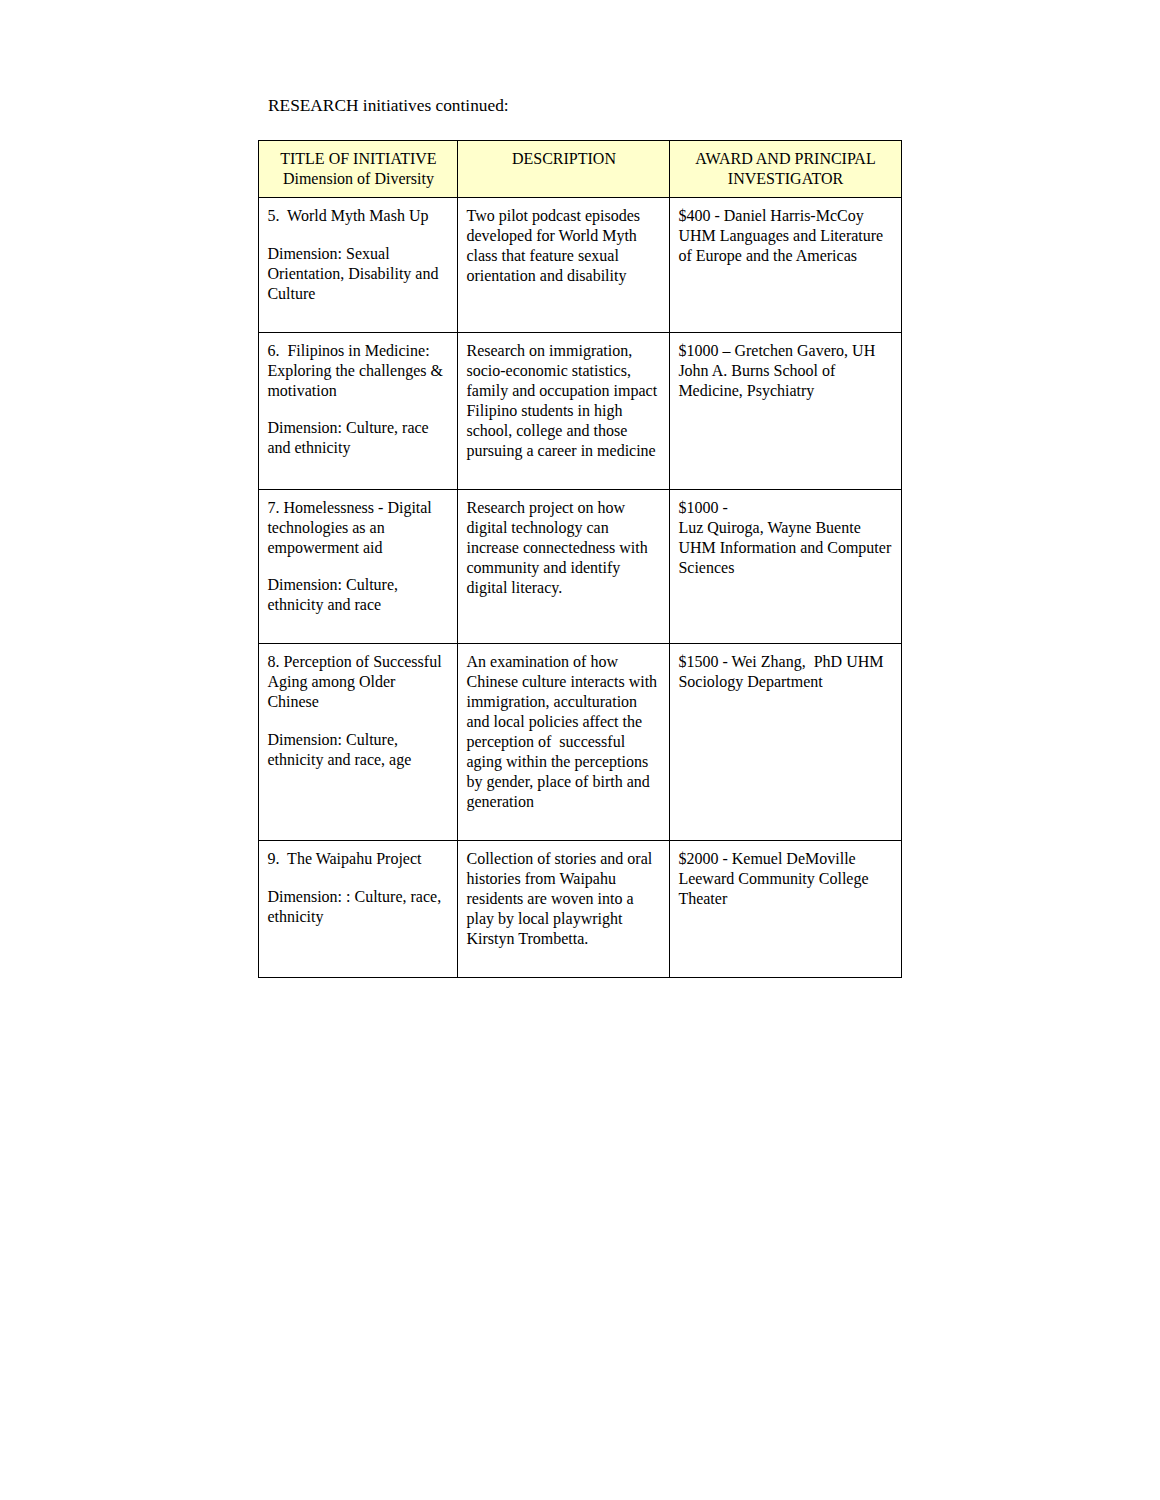RESEARCH initiatives continued:
| TITLE OF INITIATIVE Dimension of Diversity | DESCRIPTION | AWARD AND PRINCIPAL INVESTIGATOR |
| --- | --- | --- |
| 5. World Myth Mash Up Dimension: Sexual Orientation, Disability and Culture | Two pilot podcast episodes developed for World Myth class that feature sexual orientation and disability | $400 - Daniel Harris-McCoy UHM Languages and Literature of Europe and the Americas |
| 6. Filipinos in Medicine: Exploring the challenges & motivation Dimension: Culture, race and ethnicity | Research on immigration, socio-economic statistics, family and occupation impact Filipino students in high school, college and those pursuing a career in medicine | $1000 – Gretchen Gavero, UH John A. Burns School of Medicine, Psychiatry |
| 7. Homelessness - Digital technologies as an empowerment aid Dimension: Culture, ethnicity and race | Research project on how digital technology can increase connectedness with community and identify digital literacy. | $1000 - Luz Quiroga, Wayne Buente UHM Information and Computer Sciences |
| 8. Perception of Successful Aging among Older Chinese Dimension: Culture, ethnicity and race, age | An examination of how Chinese culture interacts with immigration, acculturation and local policies affect the perception of successful aging within the perceptions by gender, place of birth and generation | $1500 - Wei Zhang, PhD UHM Sociology Department |
| 9. The Waipahu Project Dimension: : Culture, race, ethnicity | Collection of stories and oral histories from Waipahu residents are woven into a play by local playwright Kirstyn Trombetta. | $2000 - Kemuel DeMoville Leeward Community College Theater |